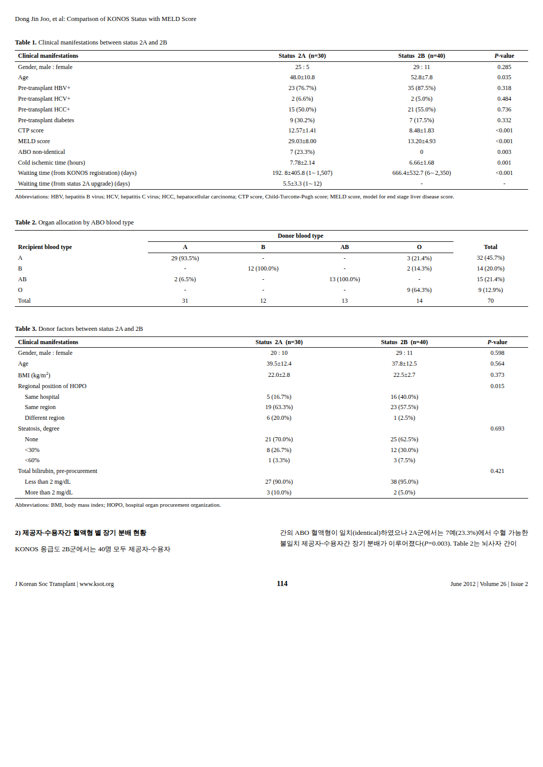Dong Jin Joo, et al: Comparison of KONOS Status with MELD Score
Table 1. Clinical manifestations between status 2A and 2B
| Clinical manifestations | Status 2A (n=30) | Status 2B (n=40) | P -value |
| --- | --- | --- | --- |
| Gender, male : female | 25 : 5 | 29 : 11 | 0.285 |
| Age | 48.0±10.8 | 52.8±7.8 | 0.035 |
| Pre-transplant HBV+ | 23 (76.7%) | 35 (87.5%) | 0.318 |
| Pre-transplant HCV+ | 2 (6.6%) | 2 (5.0%) | 0.484 |
| Pre-transplant HCC+ | 15 (50.0%) | 21 (55.0%) | 0.736 |
| Pre-transplant diabetes | 9 (30.2%) | 7 (17.5%) | 0.332 |
| CTP score | 12.57±1.41 | 8.48±1.83 | <0.001 |
| MELD score | 29.03±8.00 | 13.20±4.93 | <0.001 |
| ABO non-identical | 7 (23.3%) | 0 | 0.003 |
| Cold ischemic time (hours) | 7.78±2.14 | 6.66±1.68 | 0.001 |
| Waiting time (from KONOS registration) (days) | 192. 8±405.8 (1∼1,507) | 666.4±532.7 (6∼2,350) | <0.001 |
| Waiting time (from status 2A upgrade) (days) | 5.5±3.3 (1∼12) | - | - |
Abbreviations: HBV, hepatitis B virus; HCV, hepatitis C virus; HCC, hepatocellular carcinoma; CTP score, Child-Turcotte-Pugh score; MELD score, model for end stage liver disease score.
Table 2. Organ allocation by ABO blood type
| Recipient blood type | Donor blood type | Total |
| --- | --- | --- |
| A | B | AB | O |
| A | 29 (93.5%) | - | - | 3 (21.4%) | 32 (45.7%) |
| B | - | 12 (100.0%) | - | 2 (14.3%) | 14 (20.0%) |
| AB | 2 (6.5%) | - | 13 (100.0%) | - | 15 (21.4%) |
| O | - | - | - | 9 (64.3%) | 9 (12.9%) |
| Total | 31 | 12 | 13 | 14 | 70 |
Table 3. Donor factors between status 2A and 2B
| Clinical manifestations | Status 2A (n=30) | Status 2B (n=40) | P -value |
| --- | --- | --- | --- |
| Gender, male : female | 20 : 10 | 29 : 11 | 0.598 |
| Age | 39.5±12.4 | 37.8±12.5 | 0.564 |
| BMI (kg/m 2 ) | 22.0±2.8 | 22.5±2.7 | 0.373 |
| Regional position of HOPO | | | 0.015 |
| Same hospital | 5 (16.7%) | 16 (40.0%) | |
| Same region | 19 (63.3%) | 23 (57.5%) | |
| Different region | 6 (20.0%) | 1 (2.5%) | |
| Steatosis, degree | | | 0.693 |
| None | 21 (70.0%) | 25 (62.5%) | |
| <30% | 8 (26.7%) | 12 (30.0%) | |
| <60% | 1 (3.3%) | 3 (7.5%) | |
| Total bilirubin, pre-procurement | | | 0.421 |
| Less than 2 mg/dL | 27 (90.0%) | 38 (95.0%) | |
| More than 2 mg/dL | 3 (10.0%) | 2 (5.0%) | |
Abbreviations: BMI, body mass index; HOPO, hospital organ procurement organization.
2) 제공자-수용자간 혈액형 별 장기 분배 현황
KONOS 응급도 2B군에서는 40명 모두 제공자-수용자
간의 ABO 혈액형이 일치(identical)하였으나 2A군에서는 7예(23.3%)에서 수혈 가능한 불일치 제공자-수용자간 장기 분배가 이루어졌다(P=0.003). Table 2는 뇌사자 간이
J Korean Soc Transplant | www.ksot.org
114
June 2012 | Volume 26 | Issue 2